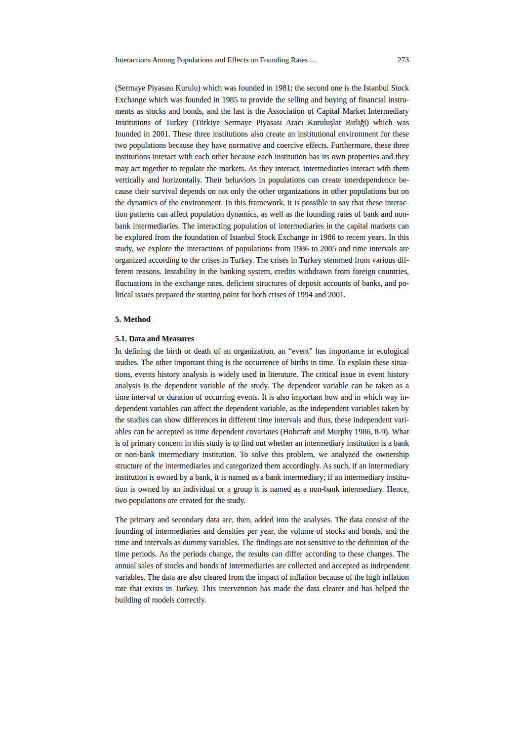Interactions Among Populations and Effects on Founding Rates … 273
(Sermaye Piyasası Kurulu) which was founded in 1981; the second one is the Istanbul Stock Exchange which was founded in 1985 to provide the selling and buying of financial instruments as stocks and bonds, and the last is the Association of Capital Market Intermediary Institutions of Turkey (Türkiye Sermaye Piyasası Aracı Kuruluşlar Birliği) which was founded in 2001. These three institutions also create an institutional environment for these two populations because they have normative and coercive effects. Furthermore, these three institutions interact with each other because each institution has its own properties and they may act together to regulate the markets. As they interact, intermediaries interact with them vertically and horizontally. Their behaviors in populations can create interdependence because their survival depends on not only the other organizations in other populations but on the dynamics of the environment. In this framework, it is possible to say that these interaction patterns can affect population dynamics, as well as the founding rates of bank and non-bank intermediaries. The interacting population of intermediaries in the capital markets can be explored from the foundation of Istanbul Stock Exchange in 1986 to recent years. In this study, we explore the interactions of populations from 1986 to 2005 and time intervals are organized according to the crises in Turkey. The crises in Turkey stemmed from various different reasons. Instability in the banking system, credits withdrawn from foreign countries, fluctuations in the exchange rates, deficient structures of deposit accounts of banks, and political issues prepared the starting point for both crises of 1994 and 2001.
5. Method
5.1. Data and Measures
In defining the birth or death of an organization, an “event” has importance in ecological studies. The other important thing is the occurrence of births in time. To explain these situations, events history analysis is widely used in literature. The critical issue in event history analysis is the dependent variable of the study. The dependent variable can be taken as a time interval or duration of occurring events. It is also important how and in which way independent variables can affect the dependent variable, as the independent variables taken by the studies can show differences in different time intervals and thus, these independent variables can be accepted as time dependent covariates (Hobcraft and Murphy 1986, 8-9). What is of primary concern in this study is to find out whether an intermediary institution is a bank or non-bank intermediary institution. To solve this problem, we analyzed the ownership structure of the intermediaries and categorized them accordingly. As such, if an intermediary institution is owned by a bank, it is named as a bank intermediary; if an intermediary institution is owned by an individual or a group it is named as a non-bank intermediary. Hence, two populations are created for the study.
The primary and secondary data are, then, added into the analyses. The data consist of the founding of intermediaries and densities per year, the volume of stocks and bonds, and the time and intervals as dummy variables. The findings are not sensitive to the definition of the time periods. As the periods change, the results can differ according to these changes. The annual sales of stocks and bonds of intermediaries are collected and accepted as independent variables. The data are also cleared from the impact of inflation because of the high inflation rate that exists in Turkey. This intervention has made the data clearer and has helped the building of models correctly.